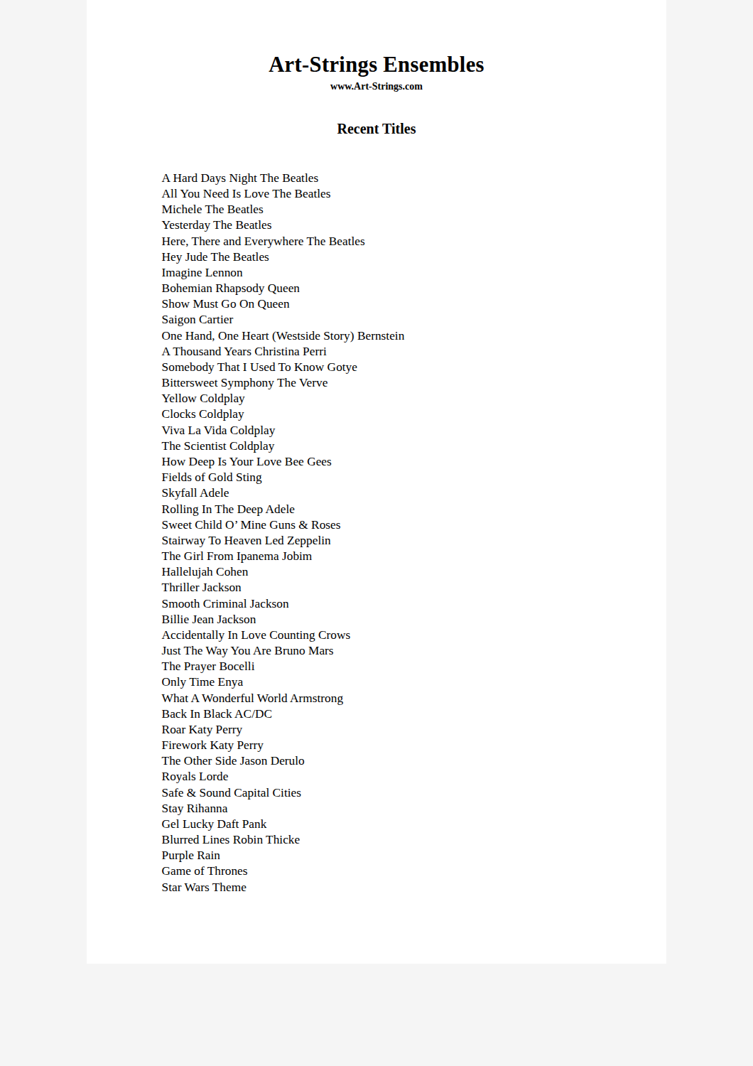Art-Strings Ensembles
www.Art-Strings.com
Recent Titles
A Hard Days Night The Beatles
All You Need Is Love The Beatles
Michele The Beatles
Yesterday The Beatles
Here, There and Everywhere The Beatles
Hey Jude The Beatles
Imagine Lennon
Bohemian Rhapsody Queen
Show Must Go On Queen
Saigon Cartier
One Hand, One Heart (Westside Story) Bernstein
A Thousand Years Christina Perri
Somebody That I Used To Know Gotye
Bittersweet Symphony The Verve
Yellow Coldplay
Clocks Coldplay
Viva La Vida Coldplay
The Scientist Coldplay
How Deep Is Your Love Bee Gees
Fields of Gold Sting
Skyfall Adele
Rolling In The Deep Adele
Sweet Child O’ Mine Guns & Roses
Stairway To Heaven Led Zeppelin
The Girl From Ipanema Jobim
Hallelujah Cohen
Thriller Jackson
Smooth Criminal Jackson
Billie Jean Jackson
Accidentally In Love Counting Crows
Just The Way You Are Bruno Mars
The Prayer Bocelli
Only Time Enya
What A Wonderful World Armstrong
Back In Black AC/DC
Roar Katy Perry
Firework Katy Perry
The Other Side Jason Derulo
Royals Lorde
Safe & Sound Capital Cities
Stay Rihanna
Gel Lucky Daft Pank
Blurred Lines Robin Thicke
Purple Rain
Game of Thrones
Star Wars Theme